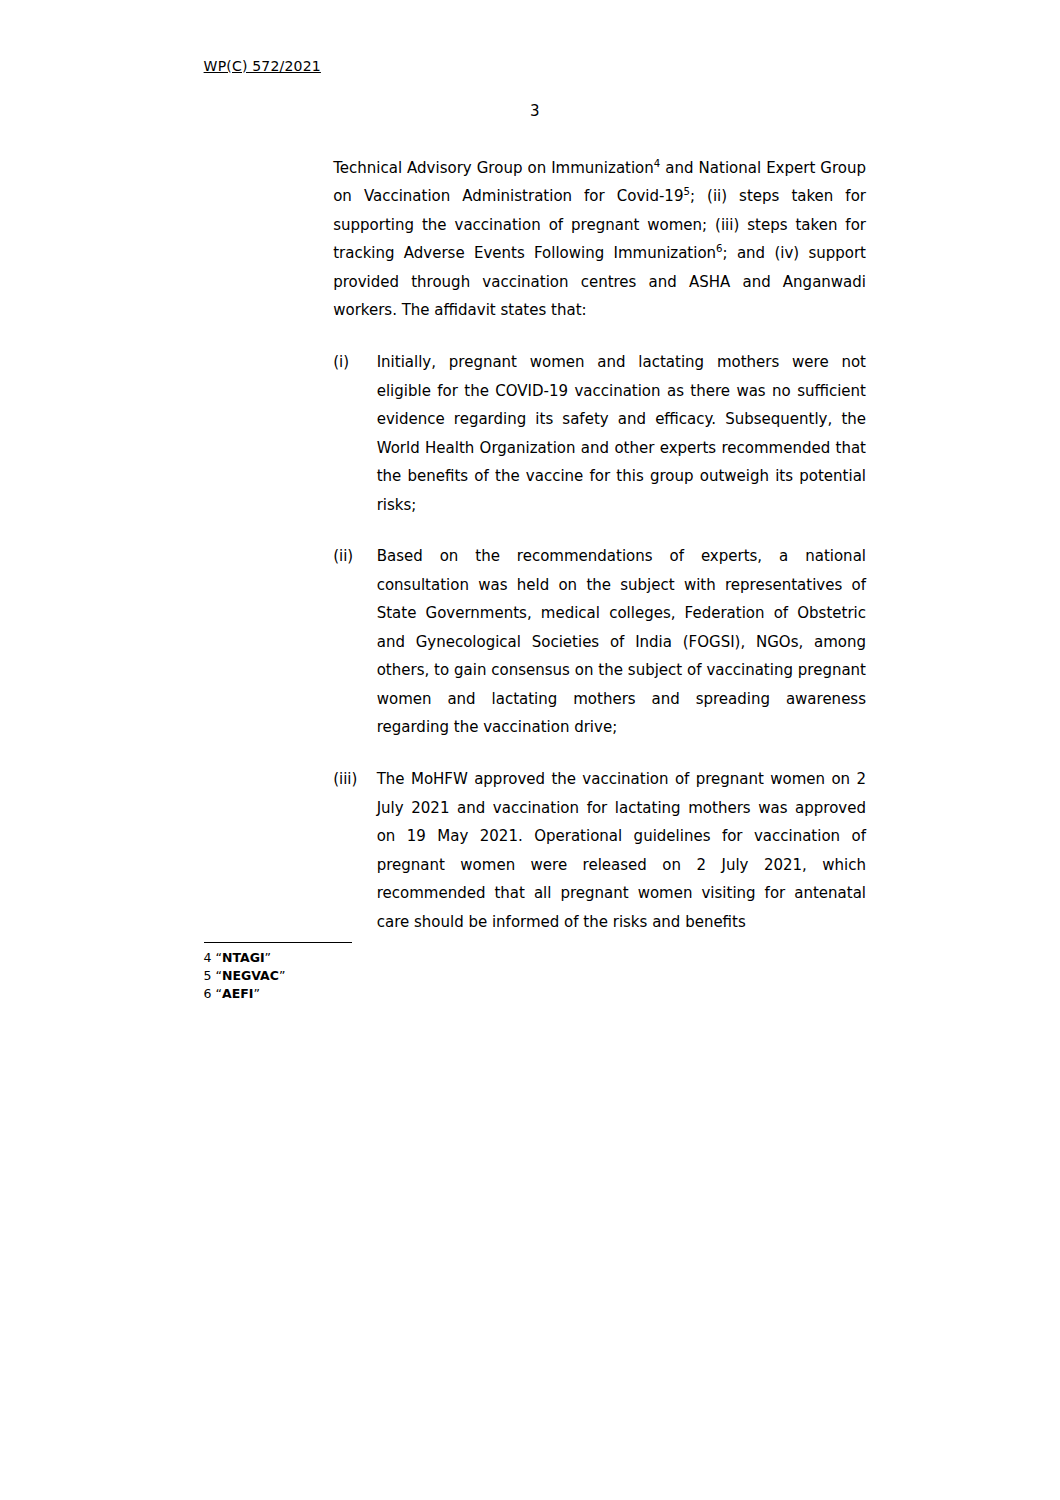WP(C) 572/2021
3
Technical Advisory Group on Immunization4 and National Expert Group on Vaccination Administration for Covid-195; (ii) steps taken for supporting the vaccination of pregnant women; (iii) steps taken for tracking Adverse Events Following Immunization6; and (iv) support provided through vaccination centres and ASHA and Anganwadi workers. The affidavit states that:
(i) Initially, pregnant women and lactating mothers were not eligible for the COVID-19 vaccination as there was no sufficient evidence regarding its safety and efficacy. Subsequently, the World Health Organization and other experts recommended that the benefits of the vaccine for this group outweigh its potential risks;
(ii) Based on the recommendations of experts, a national consultation was held on the subject with representatives of State Governments, medical colleges, Federation of Obstetric and Gynecological Societies of India (FOGSI), NGOs, among others, to gain consensus on the subject of vaccinating pregnant women and lactating mothers and spreading awareness regarding the vaccination drive;
(iii) The MoHFW approved the vaccination of pregnant women on 2 July 2021 and vaccination for lactating mothers was approved on 19 May 2021. Operational guidelines for vaccination of pregnant women were released on 2 July 2021, which recommended that all pregnant women visiting for antenatal care should be informed of the risks and benefits
4 “NTAGI”
5 “NEGVAC”
6 “AEFI”